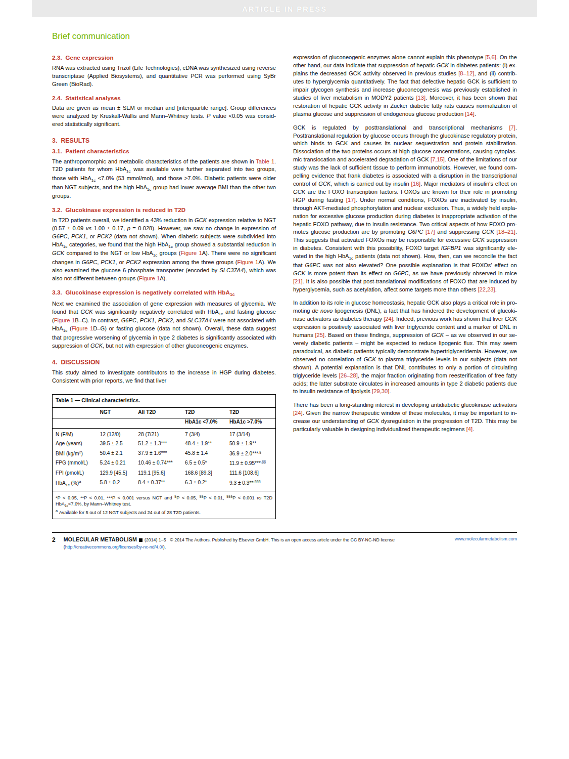ARTICLE IN PRESS
Brief communication
2.3. Gene expression
RNA was extracted using Trizol (Life Technologies), cDNA was synthesized using reverse transcriptase (Applied Biosystems), and quantitative PCR was performed using SyBr Green (BioRad).
2.4. Statistical analyses
Data are given as mean ± SEM or median and [interquartile range]. Group differences were analyzed by Kruskall-Wallis and Mann–Whitney tests. P value <0.05 was considered statistically significant.
3. RESULTS
3.1. Patient characteristics
The anthropomorphic and metabolic characteristics of the patients are shown in Table 1. T2D patients for whom HbA1c was available were further separated into two groups, those with HbA1c <7.0% (53 mmol/mol), and those >7.0%. Diabetic patients were older than NGT subjects, and the high HbA1c group had lower average BMI than the other two groups.
3.2. Glucokinase expression is reduced in T2D
In T2D patients overall, we identified a 43% reduction in GCK expression relative to NGT (0.57 ± 0.09 vs 1.00 ± 0.17, p = 0.028). However, we saw no change in expression of G6PC, PCK1, or PCK2 (data not shown). When diabetic subjects were subdivided into HbA1c categories, we found that the high HbA1c group showed a substantial reduction in GCK compared to the NGT or low HbA1c groups (Figure 1 A). There were no significant changes in G6PC, PCK1, or PCK2 expression among the three groups (Figure 1 A). We also examined the glucose 6-phosphate transporter (encoded by SLC37A4), which was also not different between groups (Figure 1 A).
3.3. Glucokinase expression is negatively correlated with HbA1c
Next we examined the association of gene expression with measures of glycemia. We found that GCK was significantly negatively correlated with HbA1c and fasting glucose (Figure 1 B–C). In contrast, G6PC, PCK1, PCK2, and SLC37A4 were not associated with HbA1c (Figure 1 D–G) or fasting glucose (data not shown). Overall, these data suggest that progressive worsening of glycemia in type 2 diabetes is significantly associated with suppression of GCK, but not with expression of other gluconeogenic enzymes.
4. DISCUSSION
This study aimed to investigate contributors to the increase in HGP during diabetes. Consistent with prior reports, we find that liver
Table 1 — Clinical characteristics.
| | NGT | All T2D | T2D | T2D |
| --- | --- | --- | --- | --- |
| | | | HbA1c <7.0% | HbA1c >7.0% |
| N (F/M) | 12 (12/0) | 28 (7/21) | 7 (3/4) | 17 (3/14) |
| Age (years) | 39.5 ± 2.5 | 51.2 ± 1.3*** | 48.4 ± 1.9** | 50.9 ± 1.9** |
| BMI (kg/m 2 ) | 50.4 ± 2.1 | 37.9 ± 1.6*** | 45.8 ± 1.4 | 36.9 ± 2.0*** ,§ |
| FPG (mmol/L) | 5.24 ± 0.21 | 10.46 ± 0.74*** | 6.5 ± 0.5* | 11.9 ± 0.95*** ,§§ |
| FPI (pmol/L) | 129.9 [45.5] | 119.1 [95.6] | 168.6 [89.3] | 111.6 [108.6] |
| HbA 1c (%) a | 5.8 ± 0.2 | 8.4 ± 0.37** | 6.3 ± 0.2* | 9.3 ± 0.3** ,§§§ |
*P < 0.05, **P < 0.01, ***P < 0.001 versus NGT and §P < 0.05, §§P < 0.01, §§§P < 0.001 vs T2D HbA1c<7.0%, by Mann–Whitney test.
a Available for 5 out of 12 NGT subjects and 24 out of 28 T2D patients.
expression of gluconeogenic enzymes alone cannot explain this phenotype [5,6]. On the other hand, our data indicate that suppression of hepatic GCK in diabetes patients: (i) explains the decreased GCK activity observed in previous studies [8–12], and (ii) contributes to hyperglycemia quantitatively. The fact that defective hepatic GCK is sufficient to impair glycogen synthesis and increase gluconeogenesis was previously established in studies of liver metabolism in MODY2 patients [13]. Moreover, it has been shown that restoration of hepatic GCK activity in Zucker diabetic fatty rats causes normalization of plasma glucose and suppression of endogenous glucose production [14].
GCK is regulated by posttranslational and transcriptional mechanisms [7]. Posttranslational regulation by glucose occurs through the glucokinase regulatory protein, which binds to GCK and causes its nuclear sequestration and protein stabilization. Dissociation of the two proteins occurs at high glucose concentrations, causing cytoplasmic translocation and accelerated degradation of GCK [7,15]. One of the limitations of our study was the lack of sufficient tissue to perform immunoblots. However, we found compelling evidence that frank diabetes is associated with a disruption in the transcriptional control of GCK, which is carried out by insulin [16]. Major mediators of insulin's effect on GCK are the FOXO transcription factors. FOXOs are known for their role in promoting HGP during fasting [17]. Under normal conditions, FOXOs are inactivated by insulin, through AKT-mediated phosphorylation and nuclear exclusion. Thus, a widely held explanation for excessive glucose production during diabetes is inappropriate activation of the hepatic FOXO pathway, due to insulin resistance. Two critical aspects of how FOXO promotes glucose production are by promoting G6PC [17] and suppressing GCK [18–21]. This suggests that activated FOXOs may be responsible for excessive GCK suppression in diabetes. Consistent with this possibility, FOXO target IGFBP1 was significantly elevated in the high HbA1c patients (data not shown). How, then, can we reconcile the fact that G6PC was not also elevated? One possible explanation is that FOXOs' effect on GCK is more potent than its effect on G6PC, as we have previously observed in mice [21]. It is also possible that post-translational modifications of FOXO that are induced by hyperglycemia, such as acetylation, affect some targets more than others [22,23].
In addition to its role in glucose homeostasis, hepatic GCK also plays a critical role in promoting de novo lipogenesis (DNL), a fact that has hindered the development of glucokinase activators as diabetes therapy [24]. Indeed, previous work has shown that liver GCK expression is positively associated with liver triglyceride content and a marker of DNL in humans [25]. Based on these findings, suppression of GCK – as we observed in our severely diabetic patients – might be expected to reduce lipogenic flux. This may seem paradoxical, as diabetic patients typically demonstrate hypertriglyceridemia. However, we observed no correlation of GCK to plasma triglyceride levels in our subjects (data not shown). A potential explanation is that DNL contributes to only a portion of circulating triglyceride levels [26–28], the major fraction originating from reesterification of free fatty acids; the latter substrate circulates in increased amounts in type 2 diabetic patients due to insulin resistance of lipolysis [29,30].
There has been a long-standing interest in developing antidiabetic glucokinase activators [24]. Given the narrow therapeutic window of these molecules, it may be important to increase our understanding of GCK dysregulation in the progression of T2D. This may be particularly valuable in designing individualized therapeutic regimens [4].
2
MOLECULAR METABOLISM (2014) 1–5 © 2014 The Authors. Published by Elsevier GmbH. This is an open access article under the CC BY-NC-ND license (http://creativecommons.org/licenses/by-nc-nd/4.0/).
www.molecularmetabolism.com